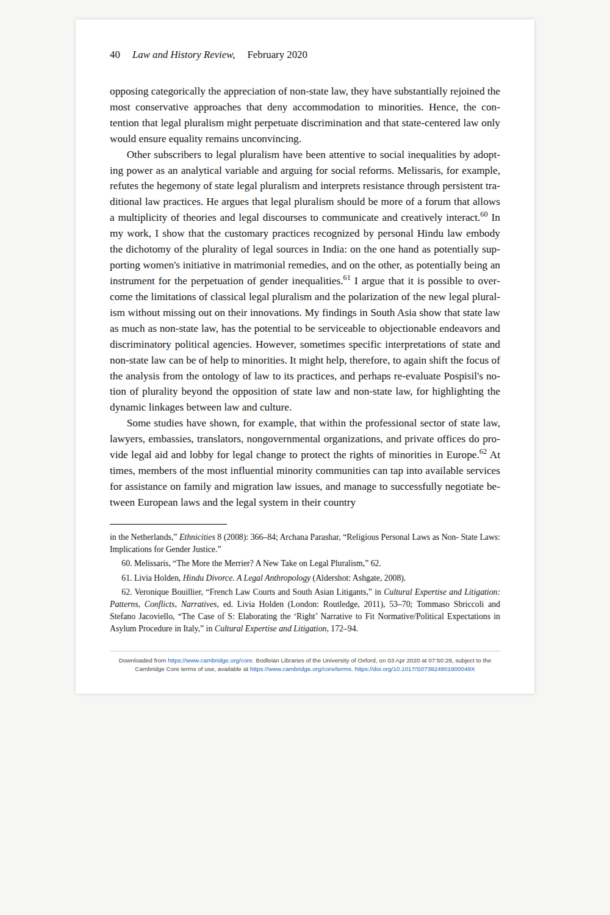40 Law and History Review, February 2020
opposing categorically the appreciation of non-state law, they have substantially rejoined the most conservative approaches that deny accommodation to minorities. Hence, the contention that legal pluralism might perpetuate discrimination and that state-centered law only would ensure equality remains unconvincing.
Other subscribers to legal pluralism have been attentive to social inequalities by adopting power as an analytical variable and arguing for social reforms. Melissaris, for example, refutes the hegemony of state legal pluralism and interprets resistance through persistent traditional law practices. He argues that legal pluralism should be more of a forum that allows a multiplicity of theories and legal discourses to communicate and creatively interact.60 In my work, I show that the customary practices recognized by personal Hindu law embody the dichotomy of the plurality of legal sources in India: on the one hand as potentially supporting women's initiative in matrimonial remedies, and on the other, as potentially being an instrument for the perpetuation of gender inequalities.61 I argue that it is possible to overcome the limitations of classical legal pluralism and the polarization of the new legal pluralism without missing out on their innovations. My findings in South Asia show that state law as much as non-state law, has the potential to be serviceable to objectionable endeavors and discriminatory political agencies. However, sometimes specific interpretations of state and non-state law can be of help to minorities. It might help, therefore, to again shift the focus of the analysis from the ontology of law to its practices, and perhaps re-evaluate Pospisil's notion of plurality beyond the opposition of state law and non-state law, for highlighting the dynamic linkages between law and culture.
Some studies have shown, for example, that within the professional sector of state law, lawyers, embassies, translators, nongovernmental organizations, and private offices do provide legal aid and lobby for legal change to protect the rights of minorities in Europe.62 At times, members of the most influential minority communities can tap into available services for assistance on family and migration law issues, and manage to successfully negotiate between European laws and the legal system in their country
in the Netherlands,” Ethnicities 8 (2008): 366–84; Archana Parashar, “Religious Personal Laws as Non- State Laws: Implications for Gender Justice.”
60. Melissaris, “The More the Merrier? A New Take on Legal Pluralism,” 62.
61. Livia Holden, Hindu Divorce. A Legal Anthropology (Aldershot: Ashgate, 2008).
62. Veronique Bouillier, “French Law Courts and South Asian Litigants,” in Cultural Expertise and Litigation: Patterns, Conflicts, Narratives, ed. Livia Holden (London: Routledge, 2011), 53–70; Tommaso Sbriccoli and Stefano Jacoviello, “The Case of S: Elaborating the ‘Right’ Narrative to Fit Normative/Political Expectations in Asylum Procedure in Italy,” in Cultural Expertise and Litigation, 172–94.
Downloaded from https://www.cambridge.org/core. Bodleian Libraries of the University of Oxford, on 03 Apr 2020 at 07:50:28, subject to the Cambridge Core terms of use, available at https://www.cambridge.org/core/terms. https://doi.org/10.1017/S073824801900049X